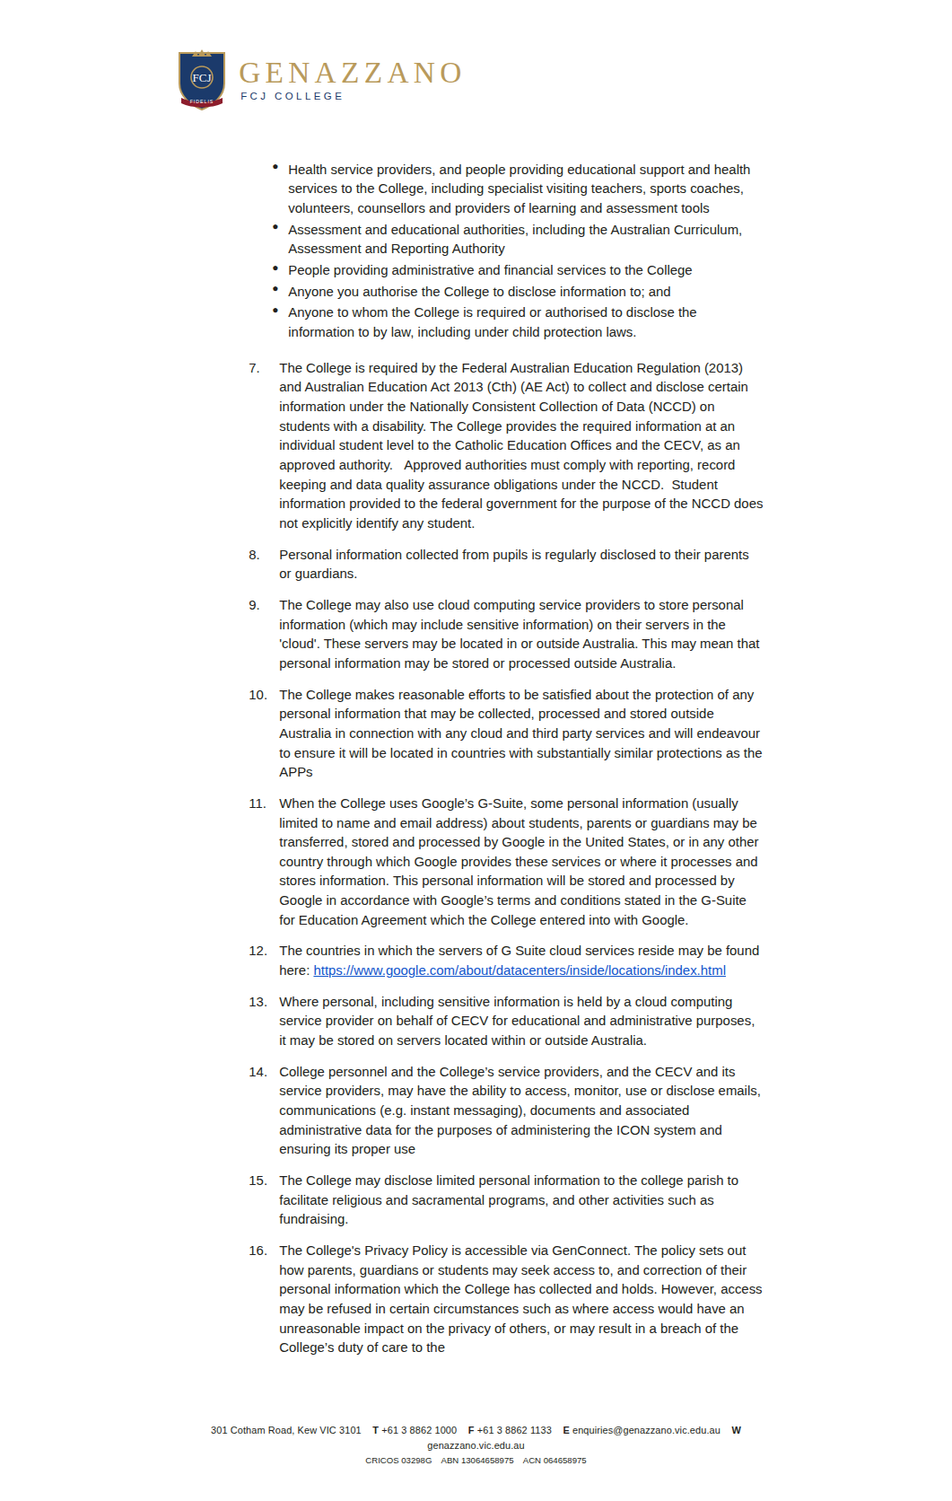FCJ FIDELIS
GENAZZANO
FCJ COLLEGE
Health service providers, and people providing educational support and health services to the College, including specialist visiting teachers, sports coaches, volunteers, counsellors and providers of learning and assessment tools
Assessment and educational authorities, including the Australian Curriculum, Assessment and Reporting Authority
People providing administrative and financial services to the College
Anyone you authorise the College to disclose information to; and
Anyone to whom the College is required or authorised to disclose the information to by law, including under child protection laws.
The College is required by the Federal Australian Education Regulation (2013) and Australian Education Act 2013 (Cth) (AE Act) to collect and disclose certain information under the Nationally Consistent Collection of Data (NCCD) on students with a disability. The College provides the required information at an individual student level to the Catholic Education Offices and the CECV, as an approved authority. Approved authorities must comply with reporting, record keeping and data quality assurance obligations under the NCCD. Student information provided to the federal government for the purpose of the NCCD does not explicitly identify any student.
Personal information collected from pupils is regularly disclosed to their parents or guardians.
The College may also use cloud computing service providers to store personal information (which may include sensitive information) on their servers in the 'cloud'. These servers may be located in or outside Australia. This may mean that personal information may be stored or processed outside Australia.
The College makes reasonable efforts to be satisfied about the protection of any personal information that may be collected, processed and stored outside Australia in connection with any cloud and third party services and will endeavour to ensure it will be located in countries with substantially similar protections as the APPs
When the College uses Google’s G-Suite, some personal information (usually limited to name and email address) about students, parents or guardians may be transferred, stored and processed by Google in the United States, or in any other country through which Google provides these services or where it processes and stores information. This personal information will be stored and processed by Google in accordance with Google’s terms and conditions stated in the G-Suite for Education Agreement which the College entered into with Google.
The countries in which the servers of G Suite cloud services reside may be found here: https://www.google.com/about/datacenters/inside/locations/index.html
Where personal, including sensitive information is held by a cloud computing service provider on behalf of CECV for educational and administrative purposes, it may be stored on servers located within or outside Australia.
College personnel and the College’s service providers, and the CECV and its service providers, may have the ability to access, monitor, use or disclose emails, communications (e.g. instant messaging), documents and associated administrative data for the purposes of administering the ICON system and ensuring its proper use
The College may disclose limited personal information to the college parish to facilitate religious and sacramental programs, and other activities such as fundraising.
The College's Privacy Policy is accessible via GenConnect. The policy sets out how parents, guardians or students may seek access to, and correction of their personal information which the College has collected and holds. However, access may be refused in certain circumstances such as where access would have an unreasonable impact on the privacy of others, or may result in a breach of the College’s duty of care to the
301 Cotham Road, Kew VIC 3101 T +61 3 8862 1000 F +61 3 8862 1133 E enquiries@genazzano.vic.edu.au W genazzano.vic.edu.au
CRICOS 03298G ABN 13064658975 ACN 064658975